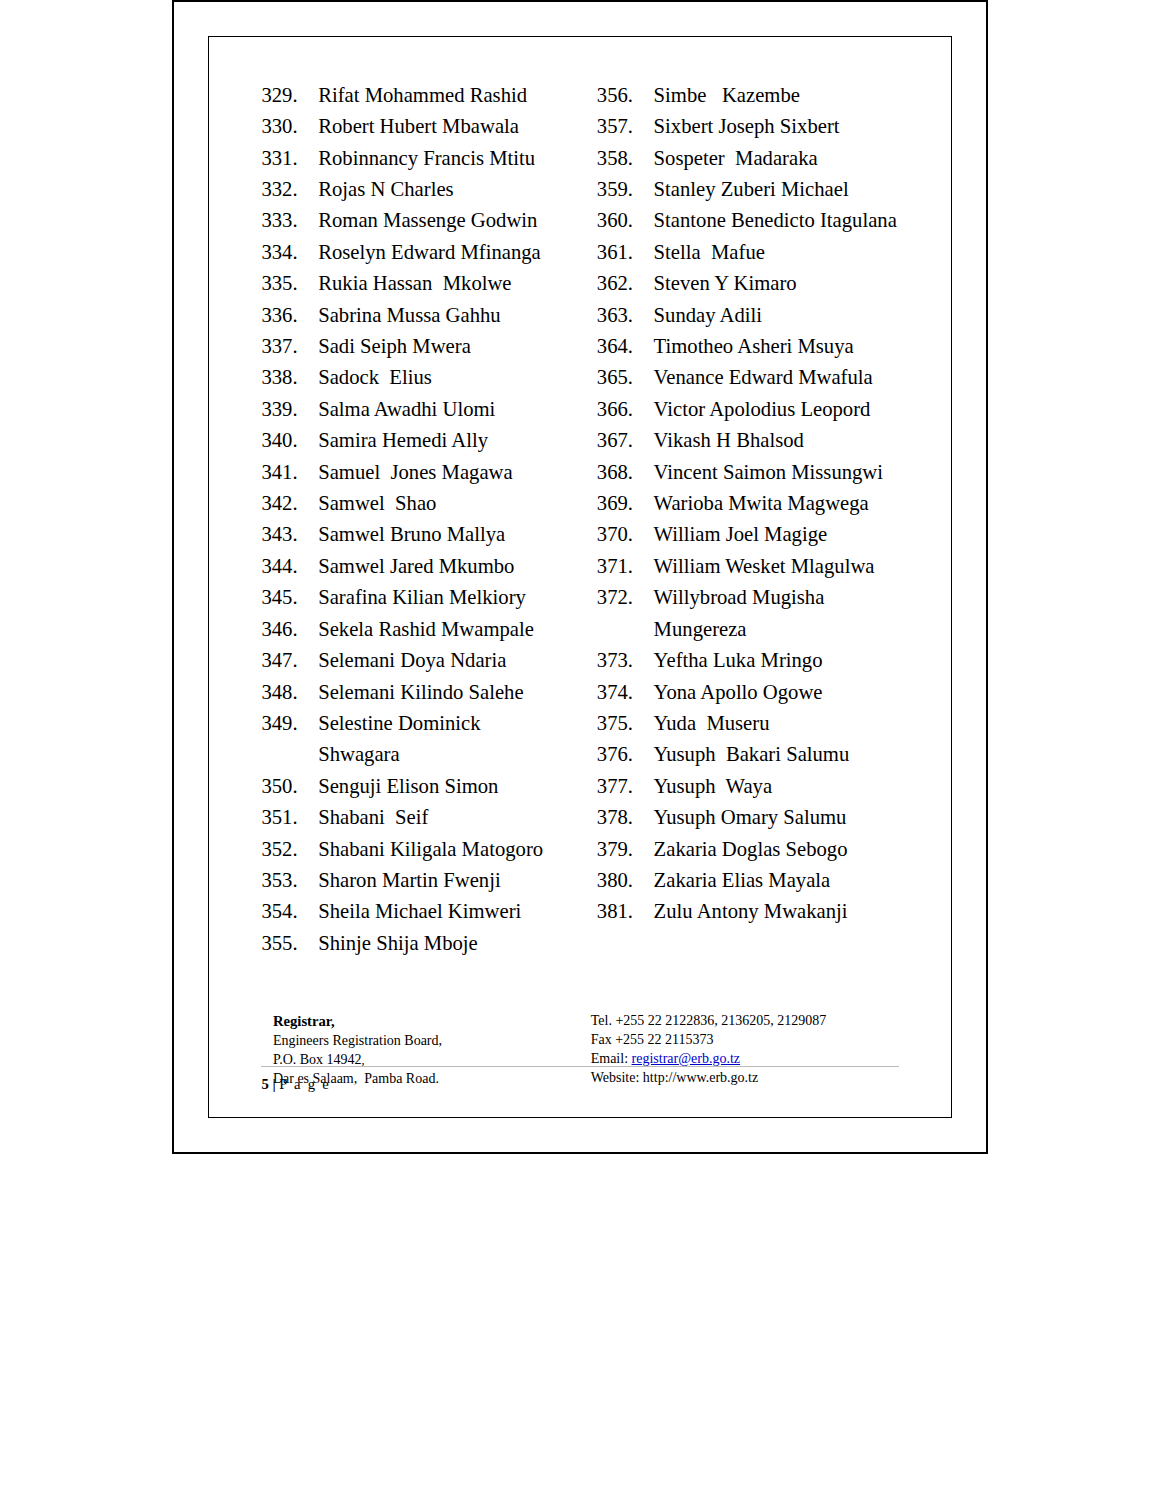329. Rifat Mohammed Rashid
330. Robert Hubert Mbawala
331. Robinnancy Francis Mtitu
332. Rojas N Charles
333. Roman Massenge Godwin
334. Roselyn Edward Mfinanga
335. Rukia Hassan Mkolwe
336. Sabrina Mussa Gahhu
337. Sadi Seiph Mwera
338. Sadock Elius
339. Salma Awadhi Ulomi
340. Samira Hemedi Ally
341. Samuel Jones Magawa
342. Samwel Shao
343. Samwel Bruno Mallya
344. Samwel Jared Mkumbo
345. Sarafina Kilian Melkiory
346. Sekela Rashid Mwampale
347. Selemani Doya Ndaria
348. Selemani Kilindo Salehe
349. Selestine Dominick Shwagara
350. Senguji Elison Simon
351. Shabani Seif
352. Shabani Kiligala Matogoro
353. Sharon Martin Fwenji
354. Sheila Michael Kimweri
355. Shinje Shija Mboje
356. Simbe Kazembe
357. Sixbert Joseph Sixbert
358. Sospeter Madaraka
359. Stanley Zuberi Michael
360. Stantone Benedicto Itagulana
361. Stella Mafue
362. Steven Y Kimaro
363. Sunday Adili
364. Timotheo Asheri Msuya
365. Venance Edward Mwafula
366. Victor Apolodius Leopord
367. Vikash H Bhalsod
368. Vincent Saimon Missungwi
369. Warioba Mwita Magwega
370. William Joel Magige
371. William Wesket Mlagulwa
372. Willybroad Mugisha Mungereza
373. Yeftha Luka Mringo
374. Yona Apollo Ogowe
375. Yuda Museru
376. Yusuph Bakari Salumu
377. Yusuph Waya
378. Yusuph Omary Salumu
379. Zakaria Doglas Sebogo
380. Zakaria Elias Mayala
381. Zulu Antony Mwakanji
Registrar,
Engineers Registration Board,
P.O. Box 14942,
Dar es Salaam, Pamba Road.
Tel. +255 22 2122836, 2136205, 2129087
Fax +255 22 2115373
Email: registrar@erb.go.tz
Website: http://www.erb.go.tz
5 | P a g e